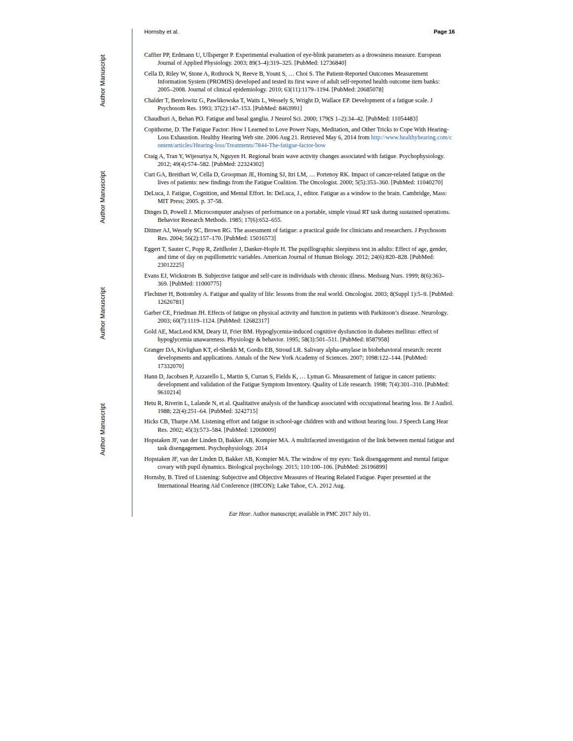Author Manuscript
Author Manuscript
Author Manuscript
Author Manuscript
Hornsby et al.
Page 16
Caffier PP, Erdmann U, Ullsperger P. Experimental evaluation of eye-blink parameters as a drowsiness measure. European Journal of Applied Physiology. 2003; 89(3–4):319–325. [PubMed: 12736840]
Cella D, Riley W, Stone A, Rothrock N, Reeve B, Yount S, … Choi S. The Patient-Reported Outcomes Measurement Information System (PROMIS) developed and tested its first wave of adult self-reported health outcome item banks: 2005–2008. Journal of clinical epidemiology. 2010; 63(11):1179–1194. [PubMed: 20685078]
Chalder T, Berelowitz G, Pawlikowska T, Watts L, Wessely S, Wright D, Wallace EP. Development of a fatigue scale. J Psychosom Res. 1993; 37(2):147–153. [PubMed: 8463991]
Chaudhuri A, Behan PO. Fatigue and basal ganglia. J Neurol Sci. 2000; 179(S 1–2):34–42. [PubMed: 11054483]
Copithorne, D. The Fatigue Factor: How I Learned to Love Power Naps, Meditation, and Other Tricks to Cope With Hearing-Loss Exhaustion. Healthy Hearing Web site. 2006 Aug 21. Retrieved May 6, 2014 from http://www.healthyhearing.com/content/articles/Hearing-loss/Treatments/7844-The-fatigue-factor-how
Craig A, Tran Y, Wijesuriya N, Nguyen H. Regional brain wave activity changes associated with fatigue. Psychophysiology. 2012; 49(4):574–582. [PubMed: 22324302]
Curt GA, Breitbart W, Cella D, Groopman JE, Horning SJ, Itri LM, … Portenoy RK. Impact of cancer-related fatigue on the lives of patients: new findings from the Fatigue Coalition. The Oncologist. 2000; 5(5):353–360. [PubMed: 11040270]
DeLuca, J. Fatigue, Cognition, and Mental Effort. In: DeLuca, J., editor. Fatigue as a window to the brain. Cambridge, Mass: MIT Press; 2005. p. 37-58.
Dinges D, Powell J. Microcomputer analyses of performance on a portable, simple visual RT task during sustained operations. Behavior Research Methods. 1985; 17(6):652–655.
Dittner AJ, Wessely SC, Brown RG. The assessment of fatigue: a practical guide for clinicians and researchers. J Psychosom Res. 2004; 56(2):157–170. [PubMed: 15016573]
Eggert T, Sauter C, Popp R, Zeitlhofer J, Danker-Hopfe H. The pupillographic sleepiness test in adults: Effect of age, gender, and time of day on pupillometric variables. American Journal of Human Biology. 2012; 24(6):820–828. [PubMed: 23012225]
Evans EJ, Wickstrom B. Subjective fatigue and self-care in individuals with chronic illness. Medsurg Nurs. 1999; 8(6):363–369. [PubMed: 11000775]
Flechtner H, Bottomley A. Fatigue and quality of life: lessons from the real world. Oncologist. 2003; 8(Suppl 1):5–9. [PubMed: 12626781]
Garber CE, Friedman JH. Effects of fatigue on physical activity and function in patients with Parkinson’s disease. Neurology. 2003; 60(7):1119–1124. [PubMed: 12682317]
Gold AE, MacLeod KM, Deary IJ, Frier BM. Hypoglycemia-induced cognitive dysfunction in diabetes mellitus: effect of hypoglycemia unawareness. Physiology & behavior. 1995; 58(3):501–511. [PubMed: 8587958]
Granger DA, Kivlighan KT, el-Sheikh M, Gordis EB, Stroud LR. Salivary alpha-amylase in biobehavioral research: recent developments and applications. Annals of the New York Academy of Sciences. 2007; 1098:122–144. [PubMed: 17332070]
Hann D, Jacobsen P, Azzarello L, Martin S, Curran S, Fields K, … Lyman G. Measurement of fatigue in cancer patients: development and validation of the Fatigue Symptom Inventory. Quality of Life research. 1998; 7(4):301–310. [PubMed: 9610214]
Hetu R, Riverin L, Lalande N, et al. Qualitative analysis of the handicap associated with occupational hearing loss. Br J Audiol. 1988; 22(4):251–64. [PubMed: 3242715]
Hicks CB, Tharpe AM. Listening effort and fatigue in school-age children with and without hearing loss. J Speech Lang Hear Res. 2002; 45(3):573–584. [PubMed: 12069009]
Hopstaken JF, van der Linden D, Bakker AB, Kompier MA. A multifaceted investigation of the link between mental fatigue and task disengagement. Psychophysiology. 2014
Hopstaken JF, van der Linden D, Bakker AB, Kompier MA. The window of my eyes: Task disengagement and mental fatigue covary with pupil dynamics. Biological psychology. 2015; 110:100–106. [PubMed: 26196899]
Hornsby, B. Tired of Listening: Subjective and Objective Measures of Hearing Related Fatigue. Paper presented at the International Hearing Aid Conference (IHCON); Lake Tahoe, CA. 2012 Aug.
Ear Hear. Author manuscript; available in PMC 2017 July 01.